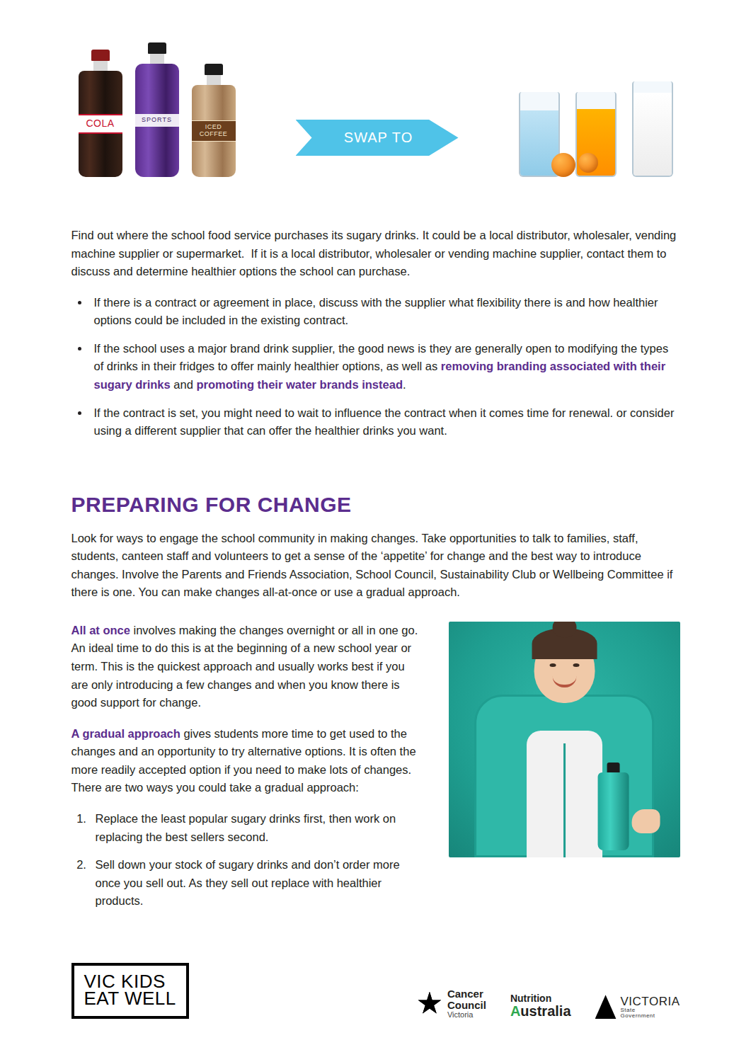COLA
SPORTS
ICED
COFFEE
SWAP TO
Find out where the school food service purchases its sugary drinks. It could be a local distributor, wholesaler, vending machine supplier or supermarket. If it is a local distributor, wholesaler or vending machine supplier, contact them to discuss and determine healthier options the school can purchase.
If there is a contract or agreement in place, discuss with the supplier what flexibility there is and how healthier options could be included in the existing contract.
If the school uses a major brand drink supplier, the good news is they are generally open to modifying the types of drinks in their fridges to offer mainly healthier options, as well as removing branding associated with their sugary drinks and promoting their water brands instead.
If the contract is set, you might need to wait to influence the contract when it comes time for renewal. or consider using a different supplier that can offer the healthier drinks you want.
Preparing for change
Look for ways to engage the school community in making changes. Take opportunities to talk to families, staff, students, canteen staff and volunteers to get a sense of the ‘appetite’ for change and the best way to introduce changes. Involve the Parents and Friends Association, School Council, Sustainability Club or Wellbeing Committee if there is one. You can make changes all-at-once or use a gradual approach.
All at once involves making the changes overnight or all in one go. An ideal time to do this is at the beginning of a new school year or term. This is the quickest approach and usually works best if you are only introducing a few changes and when you know there is good support for change.
A gradual approach gives students more time to get used to the changes and an opportunity to try alternative options. It is often the more readily accepted option if you need to make lots of changes. There are two ways you could take a gradual approach:
Replace the least popular sugary drinks first, then work on replacing the best sellers second.
Sell down your stock of sugary drinks and don’t order more once you sell out. As they sell out replace with healthier products.
VIC KIDS EAT WELL
Cancer
Council
Victoria
Nutrition
Australia
VICTORIA
State
Government